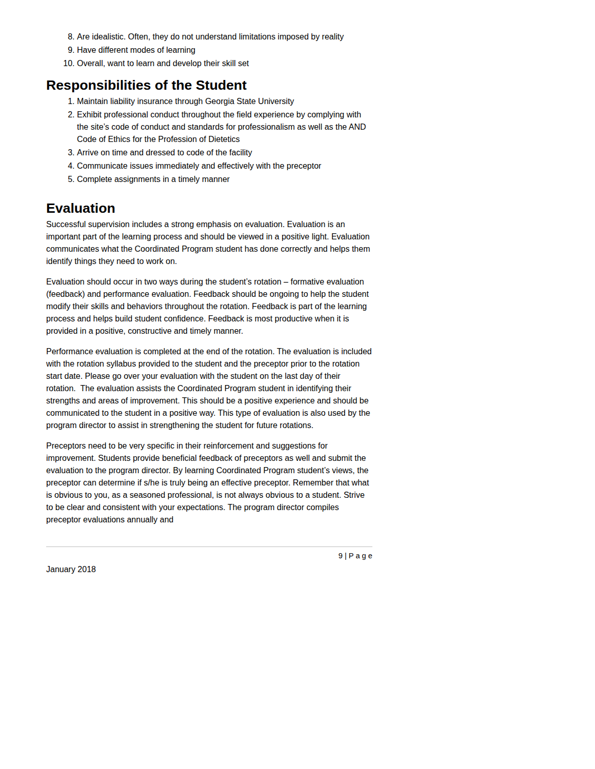Are idealistic. Often, they do not understand limitations imposed by reality
Have different modes of learning
Overall, want to learn and develop their skill set
Responsibilities of the Student
Maintain liability insurance through Georgia State University
Exhibit professional conduct throughout the field experience by complying with the site’s code of conduct and standards for professionalism as well as the AND Code of Ethics for the Profession of Dietetics
Arrive on time and dressed to code of the facility
Communicate issues immediately and effectively with the preceptor
Complete assignments in a timely manner
Evaluation
Successful supervision includes a strong emphasis on evaluation. Evaluation is an important part of the learning process and should be viewed in a positive light. Evaluation communicates what the Coordinated Program student has done correctly and helps them identify things they need to work on.
Evaluation should occur in two ways during the student’s rotation – formative evaluation (feedback) and performance evaluation. Feedback should be ongoing to help the student modify their skills and behaviors throughout the rotation. Feedback is part of the learning process and helps build student confidence. Feedback is most productive when it is provided in a positive, constructive and timely manner.
Performance evaluation is completed at the end of the rotation. The evaluation is included with the rotation syllabus provided to the student and the preceptor prior to the rotation start date. Please go over your evaluation with the student on the last day of their rotation. The evaluation assists the Coordinated Program student in identifying their strengths and areas of improvement. This should be a positive experience and should be communicated to the student in a positive way. This type of evaluation is also used by the program director to assist in strengthening the student for future rotations.
Preceptors need to be very specific in their reinforcement and suggestions for improvement. Students provide beneficial feedback of preceptors as well and submit the evaluation to the program director. By learning Coordinated Program student’s views, the preceptor can determine if s/he is truly being an effective preceptor. Remember that what is obvious to you, as a seasoned professional, is not always obvious to a student. Strive to be clear and consistent with your expectations. The program director compiles preceptor evaluations annually and
9 | P a g e
January 2018